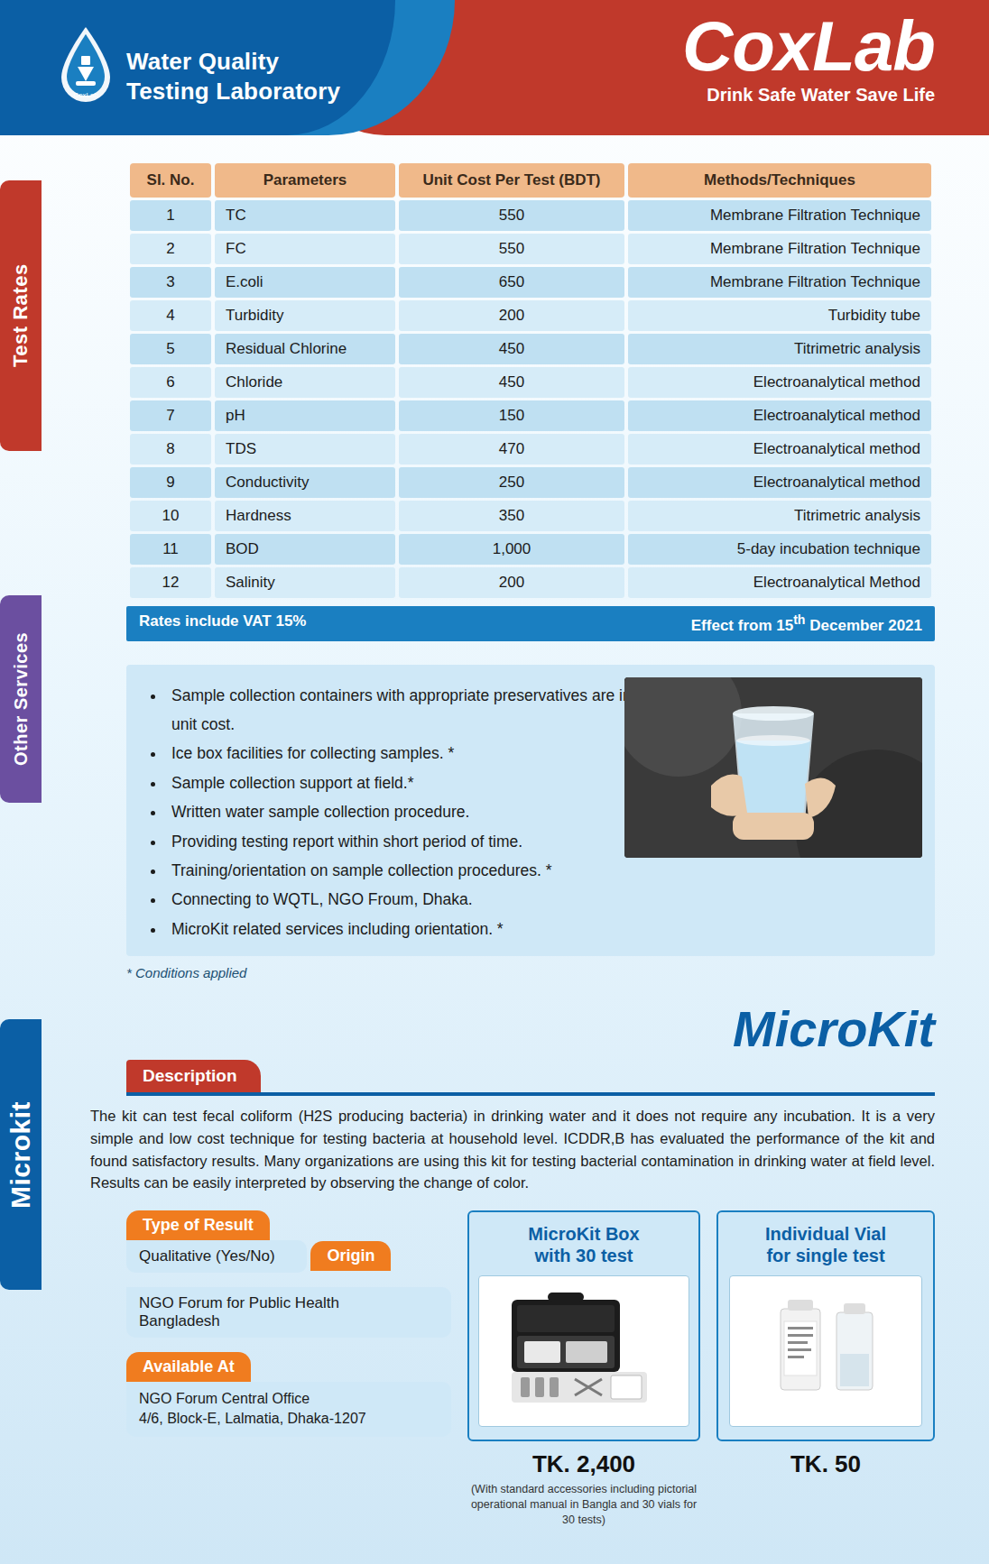CoxLab
Water Quality
Testing Laboratory
CoxLab
Drink Safe Water Save Life
Test Rates
Other Services
Microkit
| Sl. No. | Parameters | Unit Cost Per Test (BDT) | Methods/Techniques |
| --- | --- | --- | --- |
| 1 | TC | 550 | Membrane Filtration Technique |
| 2 | FC | 550 | Membrane Filtration Technique |
| 3 | E.coli | 650 | Membrane Filtration Technique |
| 4 | Turbidity | 200 | Turbidity tube |
| 5 | Residual Chlorine | 450 | Titrimetric analysis |
| 6 | Chloride | 450 | Electroanalytical method |
| 7 | pH | 150 | Electroanalytical method |
| 8 | TDS | 470 | Electroanalytical method |
| 9 | Conductivity | 250 | Electroanalytical method |
| 10 | Hardness | 350 | Titrimetric analysis |
| 11 | BOD | 1,000 | 5-day incubation technique |
| 12 | Salinity | 200 | Electroanalytical Method |
Rates include VAT 15% Effect from 15th December 2021
Sample collection containers with appropriate preservatives are included in unit cost.
Ice box facilities for collecting samples. *
Sample collection support at field.*
Written water sample collection procedure.
Providing testing report within short period of time.
Training/orientation on sample collection procedures. *
Connecting to WQTL, NGO Froum, Dhaka.
MicroKit related services including orientation. *
* Conditions applied
MicroKit
Description
The kit can test fecal coliform (H2S producing bacteria) in drinking water and it does not require any incubation. It is a very simple and low cost technique for testing bacteria at household level. ICDDR,B has evaluated the performance of the kit and found satisfactory results. Many organizations are using this kit for testing bacterial contamination in drinking water at field level. Results can be easily interpreted by observing the change of color.
Type of Result
Qualitative (Yes/No)
Origin
NGO Forum for Public Health
Bangladesh
Available At
NGO Forum Central Office
4/6, Block-E, Lalmatia, Dhaka-1207
MicroKit Box
with 30 test
TK. 2,400
(With standard accessories including pictorial
operational manual in Bangla and 30 vials for 30 tests)
Individual Vial
for single test
TK. 50